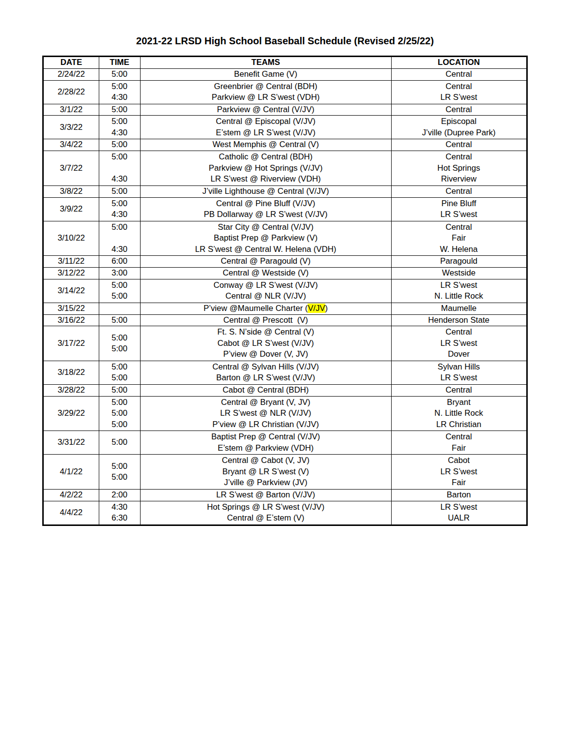2021-22 LRSD High School Baseball Schedule (Revised 2/25/22)
| DATE | TIME | TEAMS | LOCATION |
| --- | --- | --- | --- |
| 2/24/22 | 5:00 | Benefit Game (V) | Central |
| 2/28/22 | 5:00 4:30 | Greenbrier @ Central (BDH) Parkview @ LR S’west (VDH) | Central LR S’west |
| 3/1/22 | 5:00 | Parkview @ Central (V/JV) | Central |
| 3/3/22 | 5:00 4:30 | Central @ Episcopal (V/JV) E’stem @ LR S’west (V/JV) | Episcopal J’ville (Dupree Park) |
| 3/4/22 | 5:00 | West Memphis @ Central (V) | Central |
| 3/7/22 | 5:00 4:30 | Catholic @ Central (BDH) Parkview @ Hot Springs (V/JV) LR S’west @ Riverview (VDH) | Central Hot Springs Riverview |
| 3/8/22 | 5:00 | J’ville Lighthouse @ Central (V/JV) | Central |
| 3/9/22 | 5:00 4:30 | Central @ Pine Bluff (V/JV) PB Dollarway @ LR S’west (V/JV) | Pine Bluff LR S’west |
| 3/10/22 | 5:00 4:30 | Star City @ Central (V/JV) Baptist Prep @ Parkview (V) LR S’west @ Central W. Helena (VDH) | Central Fair W. Helena |
| 3/11/22 | 6:00 | Central @ Paragould (V) | Paragould |
| 3/12/22 | 3:00 | Central @ Westside (V) | Westside |
| 3/14/22 | 5:00 5:00 | Conway @ LR S’west (V/JV) Central @ NLR (V/JV) | LR S’west N. Little Rock |
| 3/15/22 | | P’view @Maumelle Charter ( V/JV ) | Maumelle |
| 3/16/22 | 5:00 | Central @ Prescott (V) | Henderson State |
| 3/17/22 | 5:00 5:00 | Ft. S. N’side @ Central (V) Cabot @ LR S’west (V/JV) P’view @ Dover (V, JV) | Central LR S’west Dover |
| 3/18/22 | 5:00 5:00 | Central @ Sylvan Hills (V/JV) Barton @ LR S’west (V/JV) | Sylvan Hills LR S’west |
| 3/28/22 | 5:00 | Cabot @ Central (BDH) | Central |
| 3/29/22 | 5:00 5:00 5:00 | Central @ Bryant (V, JV) LR S’west @ NLR (V/JV) P’view @ LR Christian (V/JV) | Bryant N. Little Rock LR Christian |
| 3/31/22 | 5:00 | Baptist Prep @ Central (V/JV) E’stem @ Parkview (VDH) | Central Fair |
| 4/1/22 | 5:00 5:00 | Central @ Cabot (V, JV) Bryant @ LR S’west (V) J’ville @ Parkview (JV) | Cabot LR S’west Fair |
| 4/2/22 | 2:00 | LR S’west @ Barton (V/JV) | Barton |
| 4/4/22 | 4:30 6:30 | Hot Springs @ LR S’west (V/JV) Central @ E’stem (V) | LR S’west UALR |